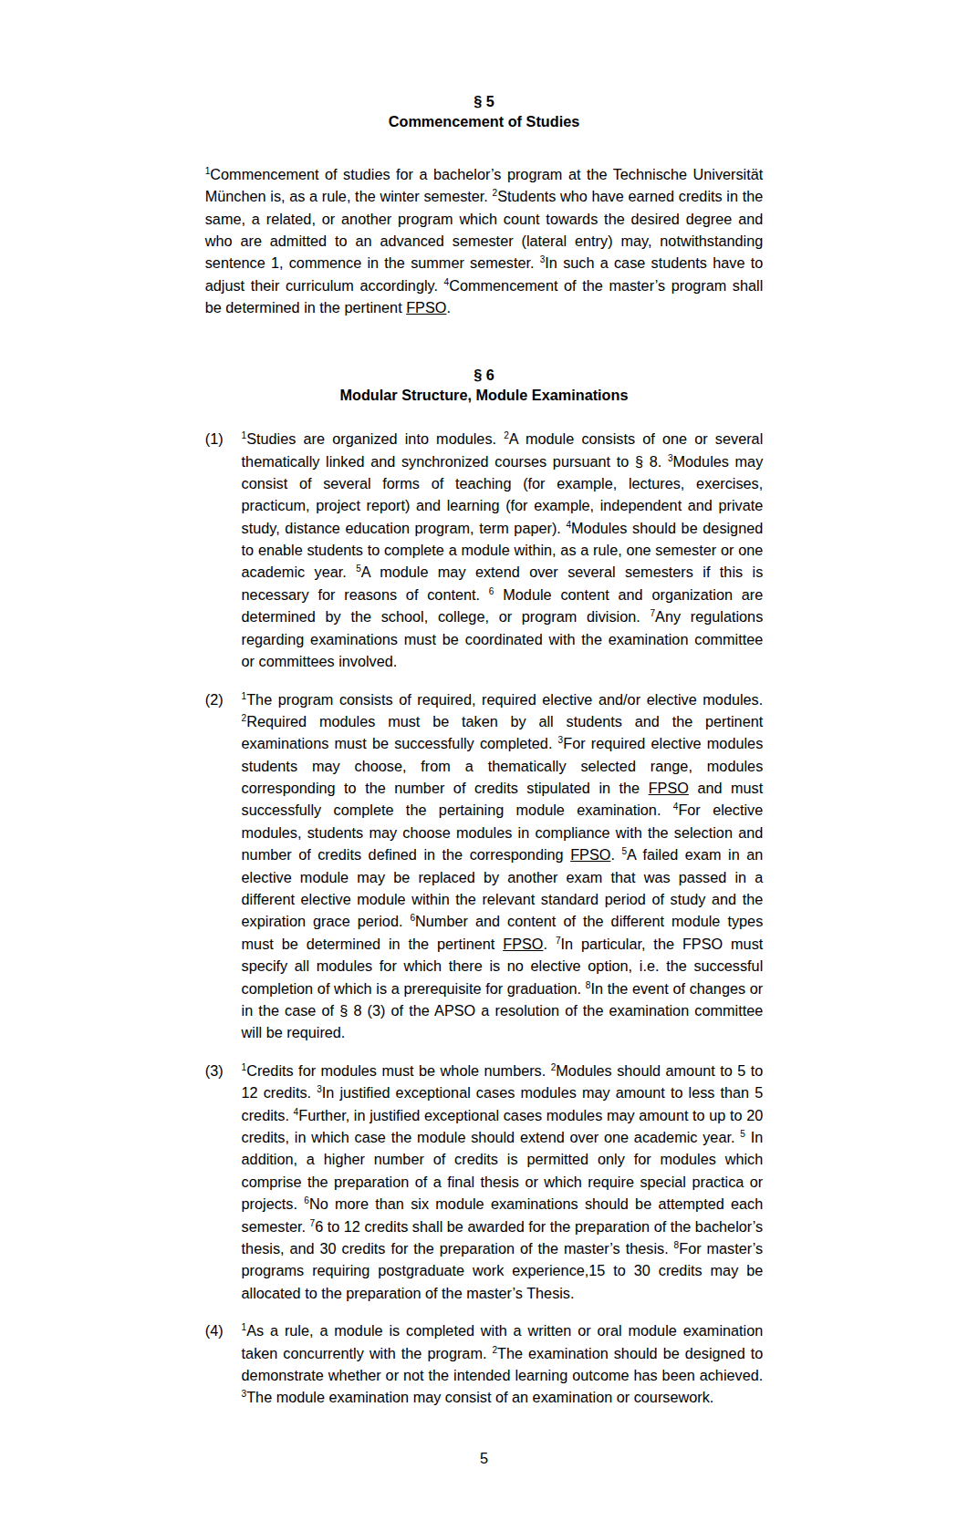§ 5 Commencement of Studies
1Commencement of studies for a bachelor’s program at the Technische Universität München is, as a rule, the winter semester. 2Students who have earned credits in the same, a related, or another program which count towards the desired degree and who are admitted to an advanced semester (lateral entry) may, notwithstanding sentence 1, commence in the summer semester. 3In such a case students have to adjust their curriculum accordingly. 4Commencement of the master’s program shall be determined in the pertinent FPSO.
§ 6 Modular Structure, Module Examinations
(1) 1Studies are organized into modules. 2A module consists of one or several thematically linked and synchronized courses pursuant to § 8. 3Modules may consist of several forms of teaching (for example, lectures, exercises, practicum, project report) and learning (for example, independent and private study, distance education program, term paper). 4Modules should be designed to enable students to complete a module within, as a rule, one semester or one academic year. 5A module may extend over several semesters if this is necessary for reasons of content. 6 Module content and organization are determined by the school, college, or program division. 7Any regulations regarding examinations must be coordinated with the examination committee or committees involved.
(2) 1The program consists of required, required elective and/or elective modules. 2Required modules must be taken by all students and the pertinent examinations must be successfully completed. 3For required elective modules students may choose, from a thematically selected range, modules corresponding to the number of credits stipulated in the FPSO and must successfully complete the pertaining module examination. 4For elective modules, students may choose modules in compliance with the selection and number of credits defined in the corresponding FPSO. 5A failed exam in an elective module may be replaced by another exam that was passed in a different elective module within the relevant standard period of study and the expiration grace period. 6Number and content of the different module types must be determined in the pertinent FPSO. 7In particular, the FPSO must specify all modules for which there is no elective option, i.e. the successful completion of which is a prerequisite for graduation. 8In the event of changes or in the case of § 8 (3) of the APSO a resolution of the examination committee will be required.
(3) 1Credits for modules must be whole numbers. 2Modules should amount to 5 to 12 credits. 3In justified exceptional cases modules may amount to less than 5 credits. 4Further, in justified exceptional cases modules may amount to up to 20 credits, in which case the module should extend over one academic year. 5 In addition, a higher number of credits is permitted only for modules which comprise the preparation of a final thesis or which require special practica or projects. 6No more than six module examinations should be attempted each semester. 76 to 12 credits shall be awarded for the preparation of the bachelor’s thesis, and 30 credits for the preparation of the master’s thesis. 8For master’s programs requiring postgraduate work experience,15 to 30 credits may be allocated to the preparation of the master’s Thesis.
(4) 1As a rule, a module is completed with a written or oral module examination taken concurrently with the program. 2The examination should be designed to demonstrate whether or not the intended learning outcome has been achieved. 3The module examination may consist of an examination or coursework.
5